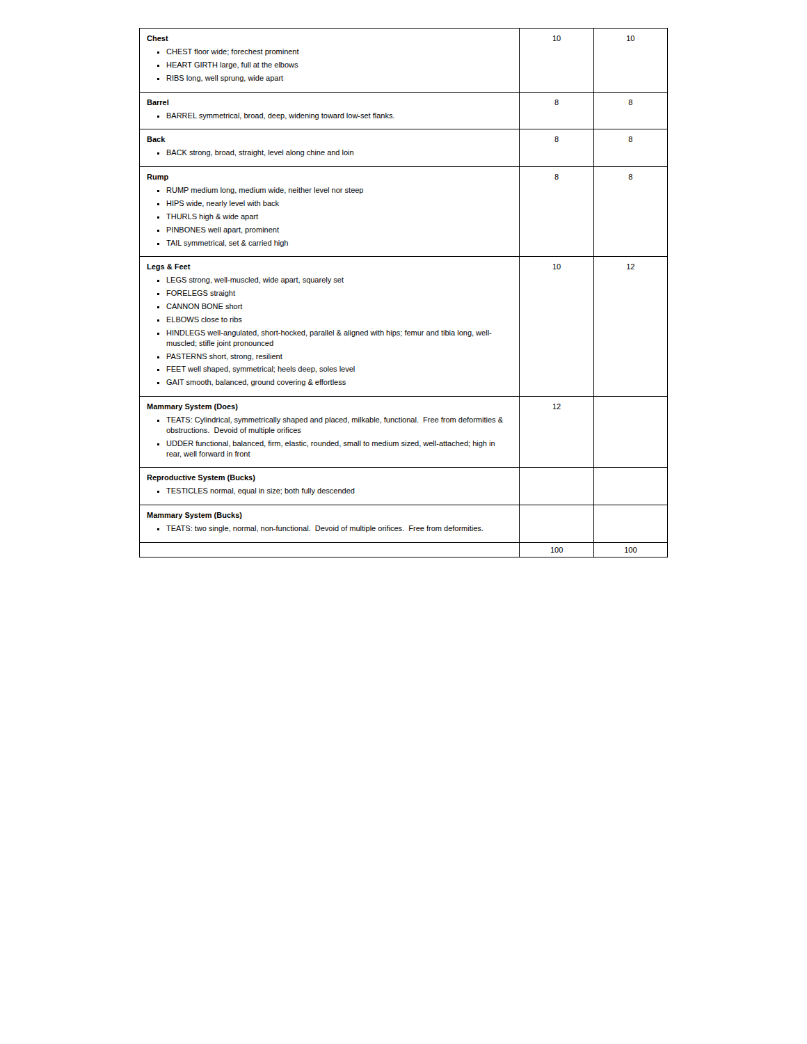| Chest CHEST floor wide; forechest prominent HEART GIRTH large, full at the elbows RIBS long, well sprung, wide apart | 10 | 10 |
| Barrel BARREL symmetrical, broad, deep, widening toward low-set flanks. | 8 | 8 |
| Back BACK strong, broad, straight, level along chine and loin | 8 | 8 |
| Rump RUMP medium long, medium wide, neither level nor steep HIPS wide, nearly level with back THURLS high & wide apart PINBONES well apart, prominent TAIL symmetrical, set & carried high | 8 | 8 |
| Legs & Feet LEGS strong, well-muscled, wide apart, squarely set FORELEGS straight CANNON BONE short ELBOWS close to ribs HINDLEGS well-angulated, short-hocked, parallel & aligned with hips; femur and tibia long, well-muscled; stifle joint pronounced PASTERNS short, strong, resilient FEET well shaped, symmetrical; heels deep, soles level GAIT smooth, balanced, ground covering & effortless | 10 | 12 |
| Mammary System (Does) TEATS: Cylindrical, symmetrically shaped and placed, milkable, functional. Free from deformities & obstructions. Devoid of multiple orifices UDDER functional, balanced, firm, elastic, rounded, small to medium sized, well-attached; high in rear, well forward in front | 12 | |
| Reproductive System (Bucks) TESTICLES normal, equal in size; both fully descended | | |
| Mammary System (Bucks) TEATS: two single, normal, non-functional. Devoid of multiple orifices. Free from deformities. | | |
| | 100 | 100 |